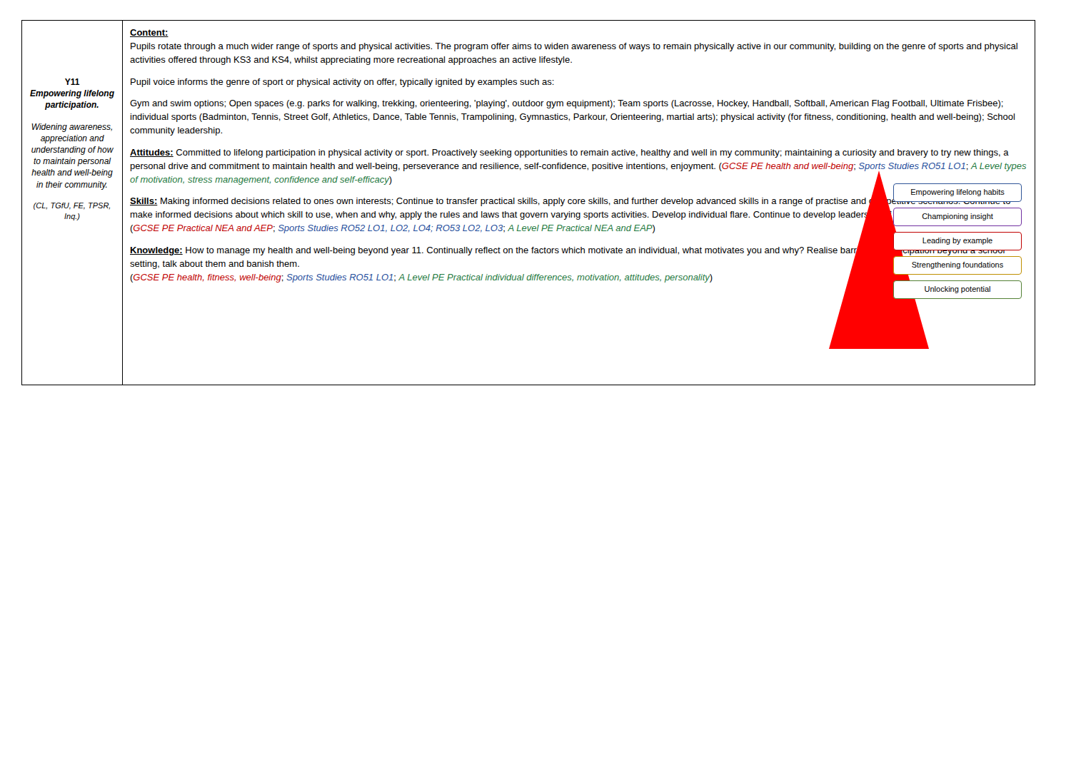| Y11 Empowering lifelong participation. Widening awareness, appreciation and understanding of how to maintain personal health and well-being in their community. (CL, TGfU, FE, TPSR, Inq.) | Content: Pupils rotate through a much wider range of sports and physical activities. The program offer aims to widen awareness of ways to remain physically active in our community, building on the genre of sports and physical activities offered through KS3 and KS4, whilst appreciating more recreational approaches an active lifestyle. Pupil voice informs the genre of sport or physical activity on offer, typically ignited by examples such as: Gym and swim options; Open spaces (e.g. parks for walking, trekking, orienteering, 'playing', outdoor gym equipment); Team sports (Lacrosse, Hockey, Handball, Softball, American Flag Football, Ultimate Frisbee); individual sports (Badminton, Tennis, Street Golf, Athletics, Dance, Table Tennis, Trampolining, Gymnastics, Parkour, Orienteering, martial arts); physical activity (for fitness, conditioning, health and well-being); School community leadership. Attitudes: Committed to lifelong participation in physical activity or sport. Proactively seeking opportunities to remain active, healthy and well in my community; maintaining a curiosity and bravery to try new things, a personal drive and commitment to maintain health and well-being, perseverance and resilience, self-confidence, positive intentions, enjoyment. ( GCSE PE health and well-being ; Sports Studies RO51 LO1 ; A Level types of motivation, stress management, confidence and self-efficacy ) Skills: Making informed decisions related to ones own interests; Continue to transfer practical skills, apply core skills, and further develop advanced skills in a range of practise and competitive scenarios. Continue to make informed decisions about which skill to use, when and why, apply the rules and laws that govern varying sports activities. Develop individual flare. Continue to develop leadership of others. ( GCSE PE Practical NEA and AEP ; Sports Studies RO52 LO1, LO2, LO4; RO53 LO2, LO3 ; A Level PE Practical NEA and EAP ) Knowledge: How to manage my health and well-being beyond year 11. Continually reflect on the factors which motivate an individual, what motivates you and why? Realise barriers to participation beyond a school setting, talk about them and banish them. ( GCSE PE health, fitness, well-being ; Sports Studies RO51 LO1 ; A Level PE Practical individual differences, motivation, attitudes, personality ) Empowering lifelong habits Championing insight Leading by example Strengthening foundations Unlocking potential |